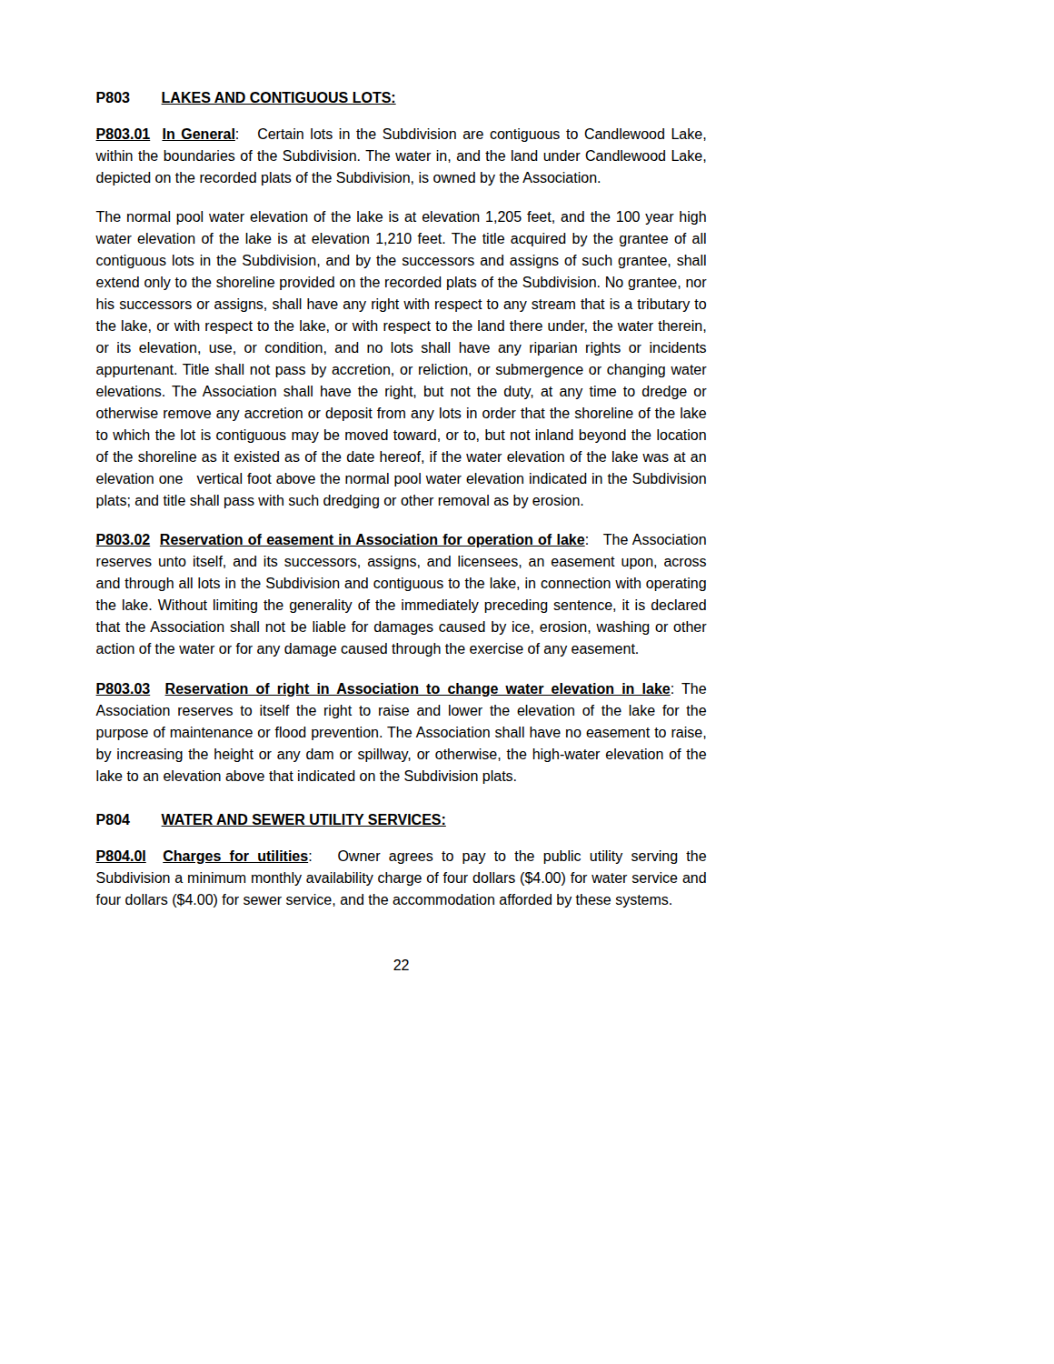P803 LAKES AND CONTIGUOUS LOTS:
P803.01 In General: Certain lots in the Subdivision are contiguous to Candlewood Lake, within the boundaries of the Subdivision. The water in, and the land under Candlewood Lake, depicted on the recorded plats of the Subdivision, is owned by the Association.
The normal pool water elevation of the lake is at elevation 1,205 feet, and the 100 year high water elevation of the lake is at elevation 1,210 feet. The title acquired by the grantee of all contiguous lots in the Subdivision, and by the successors and assigns of such grantee, shall extend only to the shoreline provided on the recorded plats of the Subdivision. No grantee, nor his successors or assigns, shall have any right with respect to any stream that is a tributary to the lake, or with respect to the lake, or with respect to the land there under, the water therein, or its elevation, use, or condition, and no lots shall have any riparian rights or incidents appurtenant. Title shall not pass by accretion, or reliction, or submergence or changing water elevations. The Association shall have the right, but not the duty, at any time to dredge or otherwise remove any accretion or deposit from any lots in order that the shoreline of the lake to which the lot is contiguous may be moved toward, or to, but not inland beyond the location of the shoreline as it existed as of the date hereof, if the water elevation of the lake was at an elevation one vertical foot above the normal pool water elevation indicated in the Subdivision plats; and title shall pass with such dredging or other removal as by erosion.
P803.02 Reservation of easement in Association for operation of lake: The Association reserves unto itself, and its successors, assigns, and licensees, an easement upon, across and through all lots in the Subdivision and contiguous to the lake, in connection with operating the lake. Without limiting the generality of the immediately preceding sentence, it is declared that the Association shall not be liable for damages caused by ice, erosion, washing or other action of the water or for any damage caused through the exercise of any easement.
P803.03 Reservation of right in Association to change water elevation in lake: The Association reserves to itself the right to raise and lower the elevation of the lake for the purpose of maintenance or flood prevention. The Association shall have no easement to raise, by increasing the height or any dam or spillway, or otherwise, the high-water elevation of the lake to an elevation above that indicated on the Subdivision plats.
P804 WATER AND SEWER UTILITY SERVICES:
P804.0l Charges for utilities: Owner agrees to pay to the public utility serving the Subdivision a minimum monthly availability charge of four dollars ($4.00) for water service and four dollars ($4.00) for sewer service, and the accommodation afforded by these systems.
22